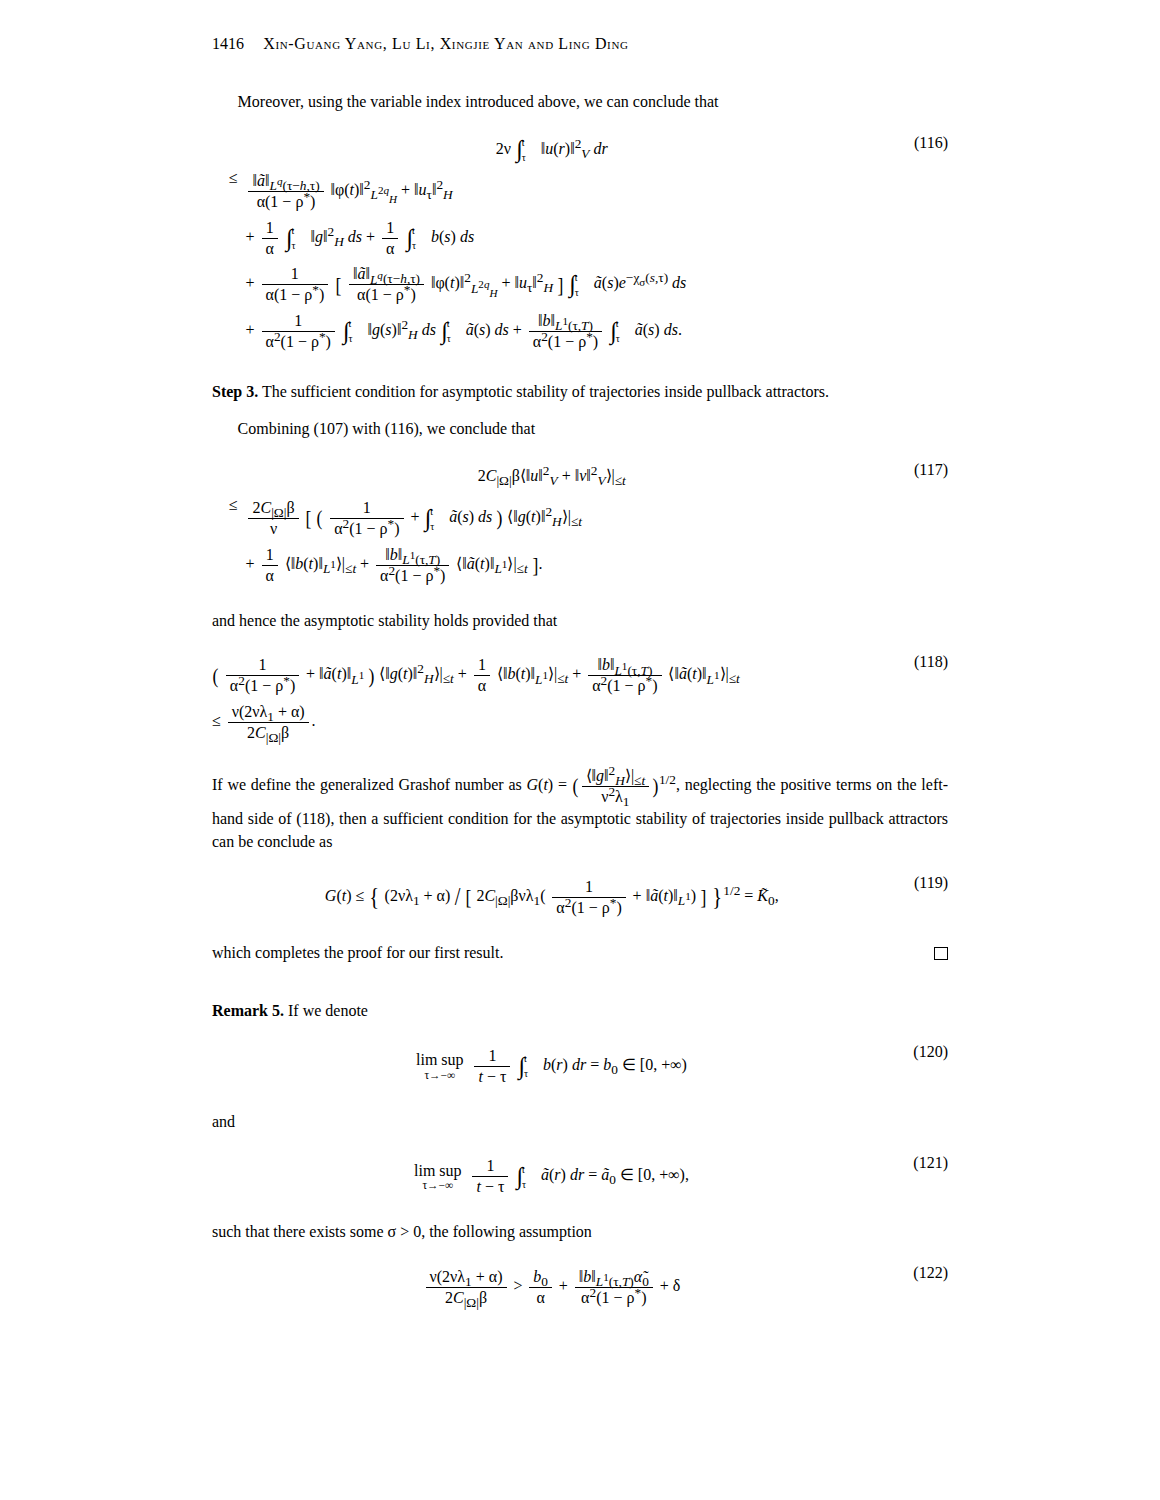1416 Xin-Guang Yang, Lu Li, Xingjie Yan and Ling Ding
Moreover, using the variable index introduced above, we can conclude that
2ν ∫tτ ‖u(r)‖2V dr
≤
‖ã‖Lq(τ−h,τ) α(1 − ρ*) ‖φ(t)‖2L2qH + ‖uτ‖2H
+ 1 α ∫tτ ‖g‖2H ds + 1 α ∫tτ b(s) ds
+ 1 α(1 − ρ*) [ ‖ã‖Lq(τ−h,τ) α(1 − ρ*) ‖φ(t)‖2L2qH + ‖uτ‖2H ] ∫tτ ã(s)e−χσ(s,τ) ds
+ 1 α2(1 − ρ*) ∫tτ ‖g(s)‖2H ds ∫tτ ã(s) ds + ‖b‖L1(τ,T) α2(1 − ρ*) ∫tτ ã(s) ds.
(116)
Step 3. The sufficient condition for asymptotic stability of trajectories inside pullback attractors.
Combining (107) with (116), we conclude that
2C|Ω|β⟨‖u‖2V + ‖v‖2V⟩|≤t
≤
2C|Ω|β ν [ ( 1 α2(1 − ρ*) + ∫tτ ã(s) ds ) ⟨‖g(t)‖2H⟩|≤t
+ 1 α ⟨‖b(t)‖L1⟩|≤t + ‖b‖L1(τ,T) α2(1 − ρ*) ⟨‖ã(t)‖L1⟩|≤t ].
(117)
and hence the asymptotic stability holds provided that
( 1 α2(1 − ρ*) + ‖ã(t)‖L1 ) ⟨‖g(t)‖2H⟩|≤t + 1 α ⟨‖b(t)‖L1⟩|≤t + ‖b‖L1(τ,T) α2(1 − ρ*) ⟨‖ã(t)‖L1⟩|≤t
≤ ν(2νλ1 + α) 2C|Ω|β.
(118)
If we define the generalized Grashof number as G(t) = (⟨‖g‖2H⟩|≤t ν2λ1)1/2, neglecting the positive terms on the left-hand side of (118), then a sufficient condition for the asymptotic stability of trajectories inside pullback attractors can be conclude as
G(t) ≤ { (2νλ1 + α) / [ 2C|Ω|βνλ1( 1 α2(1 − ρ*) + ‖ã(t)‖L1) ] }1/2 = K̃0,
(119)
which completes the proof for our first result.
Remark 5. If we denote
lim sup τ→−∞ 1 t − τ ∫tτ b(r) dr = b0 ∈ [0, +∞)
(120)
and
lim sup τ→−∞ 1 t − τ ∫tτ ã(r) dr = ã0 ∈ [0, +∞),
(121)
such that there exists some σ > 0, the following assumption
ν(2νλ1 + α) 2C|Ω|β > b0 α + ‖b‖L1(τ,T)α̃0 α2(1 − ρ*) + δ
(122)